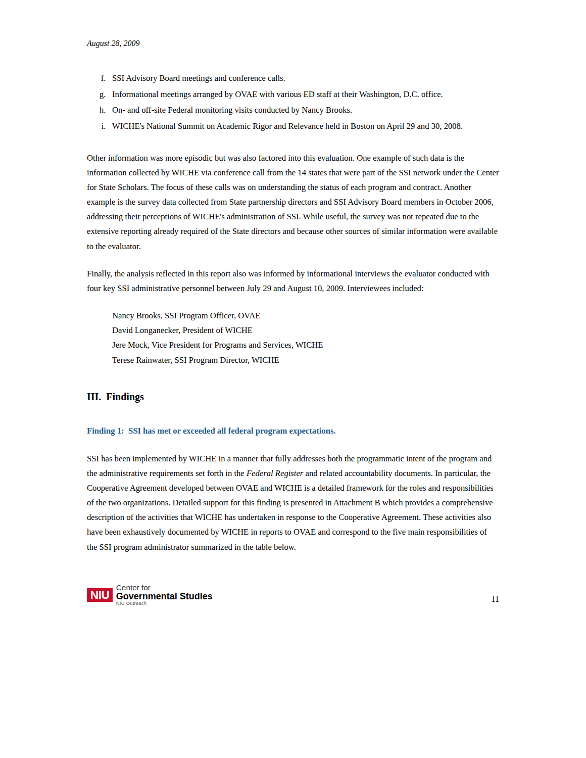August 28, 2009
SSI Advisory Board meetings and conference calls.
Informational meetings arranged by OVAE with various ED staff at their Washington, D.C. office.
On- and off-site Federal monitoring visits conducted by Nancy Brooks.
WICHE's National Summit on Academic Rigor and Relevance held in Boston on April 29 and 30, 2008.
Other information was more episodic but was also factored into this evaluation. One example of such data is the information collected by WICHE via conference call from the 14 states that were part of the SSI network under the Center for State Scholars. The focus of these calls was on understanding the status of each program and contract. Another example is the survey data collected from State partnership directors and SSI Advisory Board members in October 2006, addressing their perceptions of WICHE's administration of SSI. While useful, the survey was not repeated due to the extensive reporting already required of the State directors and because other sources of similar information were available to the evaluator.
Finally, the analysis reflected in this report also was informed by informational interviews the evaluator conducted with four key SSI administrative personnel between July 29 and August 10, 2009. Interviewees included:
Nancy Brooks, SSI Program Officer, OVAE
David Longanecker, President of WICHE
Jere Mock, Vice President for Programs and Services, WICHE
Terese Rainwater, SSI Program Director, WICHE
III. Findings
Finding 1: SSI has met or exceeded all federal program expectations.
SSI has been implemented by WICHE in a manner that fully addresses both the programmatic intent of the program and the administrative requirements set forth in the Federal Register and related accountability documents. In particular, the Cooperative Agreement developed between OVAE and WICHE is a detailed framework for the roles and responsibilities of the two organizations. Detailed support for this finding is presented in Attachment B which provides a comprehensive description of the activities that WICHE has undertaken in response to the Cooperative Agreement. These activities also have been exhaustively documented by WICHE in reports to OVAE and correspond to the five main responsibilities of the SSI program administrator summarized in the table below.
NIU Center for Governmental Studies NIU Outreach
11